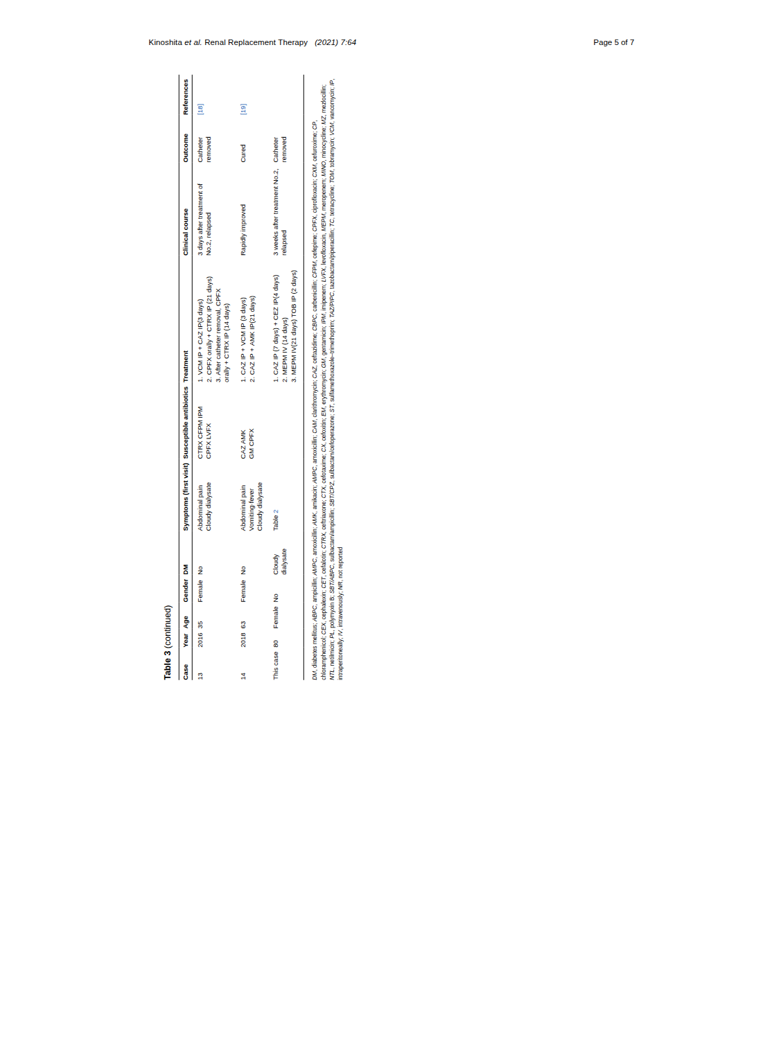Kinoshita et al. Renal Replacement Therapy (2021) 7:64
Page 5 of 7
Table 3 (continued)
| Case | Year | Age | Gender | DM | Symptoms (first visit) | Susceptible antibiotics | Treatment | Clinical course | Outcome | References |
| --- | --- | --- | --- | --- | --- | --- | --- | --- | --- | --- |
| 13 | 2016 | 35 | Female | No | Abdominal pain Cloudy dialysate | CTRX CFPM IPM CPFX LVFX | 1. VCM IP + CAZ IP(3 days) 2. CPFX orally + CTRX IP (21 days) 3. After catheter removal, CPFX orally + CTRX IP (14 days) | 3 days after treatment of No.2, relapsed | Catheter removed | [18] |
| 14 | 2018 | 63 | Female | No | Abdominal pain Vomiting·fever Cloudy dialysate | CAZ AMK GM CPFX | 1. CAZ IP + VCM IP (3 days) 2. CAZ IP + AMK IP(21 days) | Rapidly improved | Cured | [19] |
| This case | 80 | Female | No | Cloudy dialysate | Table 2 | | 1. CAZ IP (7 days) + CEZ IP(4 days) 2. MEPM IV (14 days) 3. MEPM IV(21 days) TOB IP (2 days) | 3 weeks after treatment No.2, relapsed | Catheter removed | |
DM, diabetes mellitus; ABPC, ampicillin; AMPC, amoxicillin; AMK, amikacin; AMPC, amoxicillin; CAM, clarithromycin; CAZ, ceftazidime; CBPC, carbenicillin; CFPM, cefepime; CPFX, ciprofloxacin; CXM, cefuroxime; CP, chloramphenicol; CEX, cephalexin; CET, cefalotin; CTRX, ceftriaxone; CTX, cefotaxime; CX, cefoxitin; EM, erythromycin; GM, gentamicin; IPM, imipenem; LVFX, levofloxacin, MEPM, meropenem; MINO, minocycline; MZ, mezlocillin; NTL, netilmicin; PL, polymyxin B; SBT/ABPC, sulbactam/ampicillin; SBT/CPZ, sulbactam/cefoperazone; ST, sulfamethoxazole–trimethoprim; TAZ/PIPC, tazobactam/piperacillin; TC, tetracycline; TOM, tobramycin; VCM, vancomycin; IP, intraperitoneally; IV, intravenously; NR, not reported